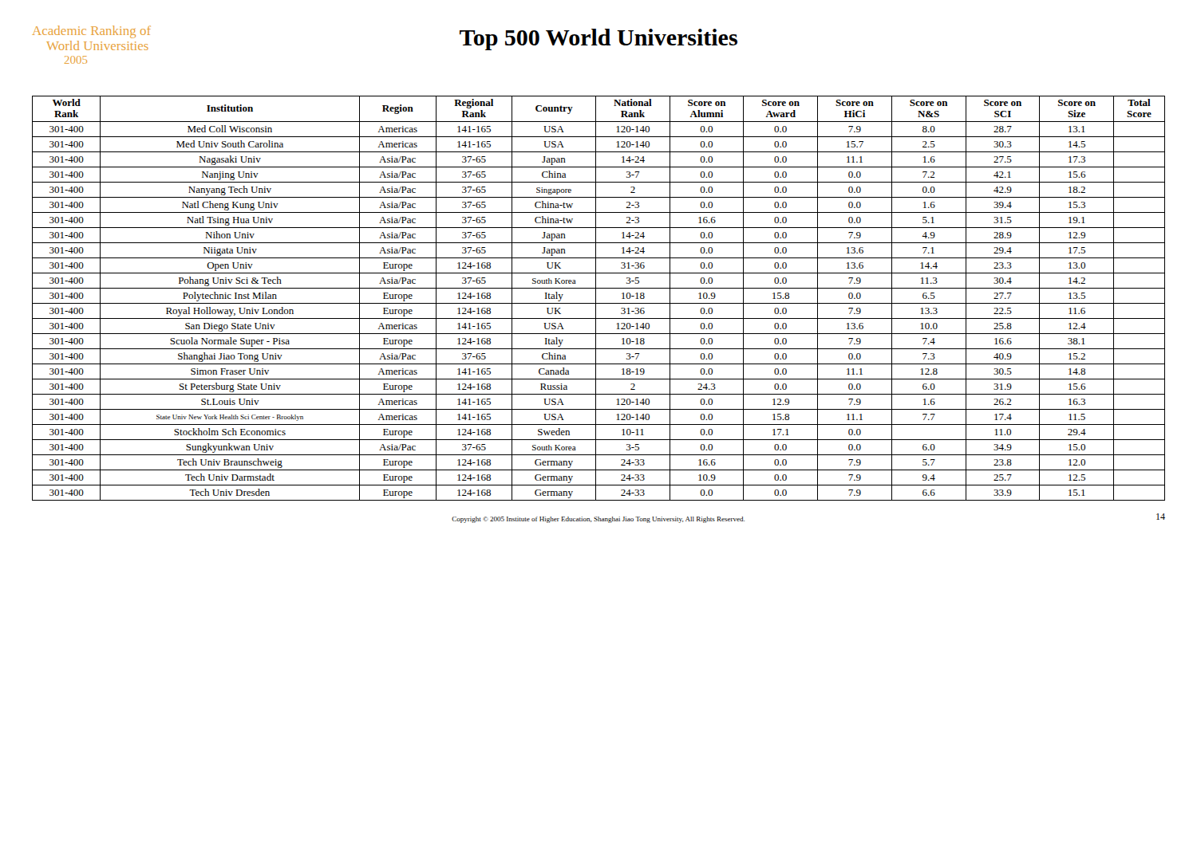Academic Ranking of
World Universities
2005
Top 500 World Universities
| World Rank | Institution | Region | Regional Rank | Country | National Rank | Score on Alumni | Score on Award | Score on HiCi | Score on N&S | Score on SCI | Score on Size | Total Score |
| --- | --- | --- | --- | --- | --- | --- | --- | --- | --- | --- | --- | --- |
| 301-400 | Med Coll Wisconsin | Americas | 141-165 | USA | 120-140 | 0.0 | 0.0 | 7.9 | 8.0 | 28.7 | 13.1 | |
| 301-400 | Med Univ South Carolina | Americas | 141-165 | USA | 120-140 | 0.0 | 0.0 | 15.7 | 2.5 | 30.3 | 14.5 | |
| 301-400 | Nagasaki Univ | Asia/Pac | 37-65 | Japan | 14-24 | 0.0 | 0.0 | 11.1 | 1.6 | 27.5 | 17.3 | |
| 301-400 | Nanjing Univ | Asia/Pac | 37-65 | China | 3-7 | 0.0 | 0.0 | 0.0 | 7.2 | 42.1 | 15.6 | |
| 301-400 | Nanyang Tech Univ | Asia/Pac | 37-65 | Singapore | 2 | 0.0 | 0.0 | 0.0 | 0.0 | 42.9 | 18.2 | |
| 301-400 | Natl Cheng Kung Univ | Asia/Pac | 37-65 | China-tw | 2-3 | 0.0 | 0.0 | 0.0 | 1.6 | 39.4 | 15.3 | |
| 301-400 | Natl Tsing Hua Univ | Asia/Pac | 37-65 | China-tw | 2-3 | 16.6 | 0.0 | 0.0 | 5.1 | 31.5 | 19.1 | |
| 301-400 | Nihon Univ | Asia/Pac | 37-65 | Japan | 14-24 | 0.0 | 0.0 | 7.9 | 4.9 | 28.9 | 12.9 | |
| 301-400 | Niigata Univ | Asia/Pac | 37-65 | Japan | 14-24 | 0.0 | 0.0 | 13.6 | 7.1 | 29.4 | 17.5 | |
| 301-400 | Open Univ | Europe | 124-168 | UK | 31-36 | 0.0 | 0.0 | 13.6 | 14.4 | 23.3 | 13.0 | |
| 301-400 | Pohang Univ Sci & Tech | Asia/Pac | 37-65 | South Korea | 3-5 | 0.0 | 0.0 | 7.9 | 11.3 | 30.4 | 14.2 | |
| 301-400 | Polytechnic Inst Milan | Europe | 124-168 | Italy | 10-18 | 10.9 | 15.8 | 0.0 | 6.5 | 27.7 | 13.5 | |
| 301-400 | Royal Holloway, Univ London | Europe | 124-168 | UK | 31-36 | 0.0 | 0.0 | 7.9 | 13.3 | 22.5 | 11.6 | |
| 301-400 | San Diego State Univ | Americas | 141-165 | USA | 120-140 | 0.0 | 0.0 | 13.6 | 10.0 | 25.8 | 12.4 | |
| 301-400 | Scuola Normale Super - Pisa | Europe | 124-168 | Italy | 10-18 | 0.0 | 0.0 | 7.9 | 7.4 | 16.6 | 38.1 | |
| 301-400 | Shanghai Jiao Tong Univ | Asia/Pac | 37-65 | China | 3-7 | 0.0 | 0.0 | 0.0 | 7.3 | 40.9 | 15.2 | |
| 301-400 | Simon Fraser Univ | Americas | 141-165 | Canada | 18-19 | 0.0 | 0.0 | 11.1 | 12.8 | 30.5 | 14.8 | |
| 301-400 | St Petersburg State Univ | Europe | 124-168 | Russia | 2 | 24.3 | 0.0 | 0.0 | 6.0 | 31.9 | 15.6 | |
| 301-400 | St.Louis Univ | Americas | 141-165 | USA | 120-140 | 0.0 | 12.9 | 7.9 | 1.6 | 26.2 | 16.3 | |
| 301-400 | State Univ New York Health Sci Center - Brooklyn | Americas | 141-165 | USA | 120-140 | 0.0 | 15.8 | 11.1 | 7.7 | 17.4 | 11.5 | |
| 301-400 | Stockholm Sch Economics | Europe | 124-168 | Sweden | 10-11 | 0.0 | 17.1 | 0.0 | | 11.0 | 29.4 | |
| 301-400 | Sungkyunkwan Univ | Asia/Pac | 37-65 | South Korea | 3-5 | 0.0 | 0.0 | 0.0 | 6.0 | 34.9 | 15.0 | |
| 301-400 | Tech Univ Braunschweig | Europe | 124-168 | Germany | 24-33 | 16.6 | 0.0 | 7.9 | 5.7 | 23.8 | 12.0 | |
| 301-400 | Tech Univ Darmstadt | Europe | 124-168 | Germany | 24-33 | 10.9 | 0.0 | 7.9 | 9.4 | 25.7 | 12.5 | |
| 301-400 | Tech Univ Dresden | Europe | 124-168 | Germany | 24-33 | 0.0 | 0.0 | 7.9 | 6.6 | 33.9 | 15.1 | |
Copyright © 2005 Institute of Higher Education, Shanghai Jiao Tong University, All Rights Reserved. 14